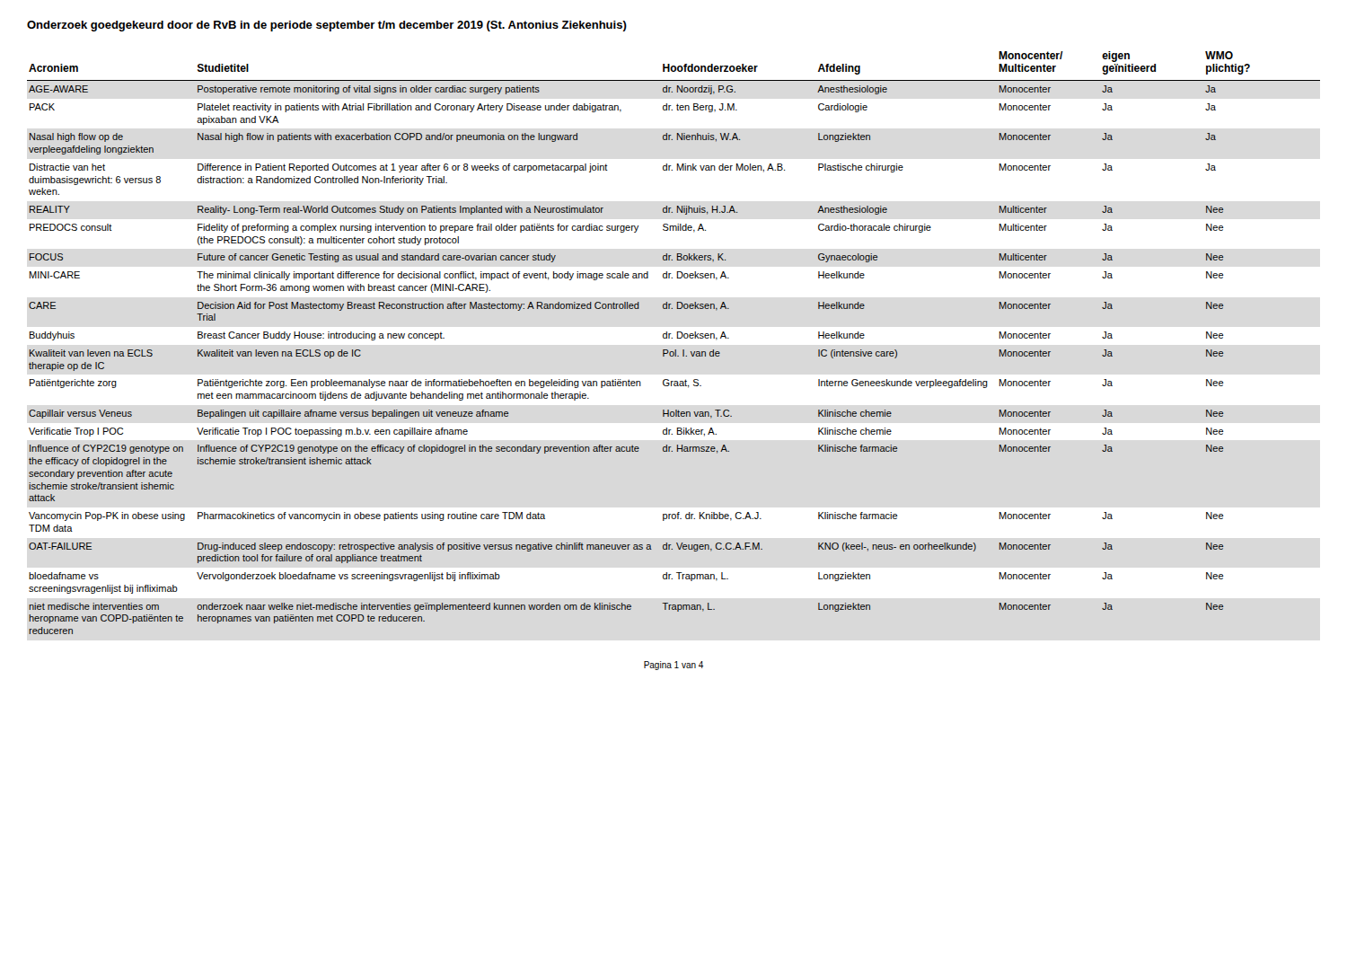Onderzoek goedgekeurd door de RvB in de periode september t/m december 2019 (St. Antonius Ziekenhuis)
| Acroniem | Studietitel | Hoofdonderzoeker | Afdeling | Monocenter/ Multicenter | eigen geïnitieerd | WMO plichtig? |
| --- | --- | --- | --- | --- | --- | --- |
| AGE-AWARE | Postoperative remote monitoring of vital signs in older cardiac surgery patients | dr. Noordzij, P.G. | Anesthesiologie | Monocenter | Ja | Ja |
| PACK | Platelet reactivity in patients with Atrial Fibrillation and Coronary Artery Disease under dabigatran, apixaban and VKA | dr. ten Berg, J.M. | Cardiologie | Monocenter | Ja | Ja |
| Nasal high flow op de verpleegafdeling longziekten | Nasal high flow in patients with exacerbation COPD and/or pneumonia on the lungward | dr. Nienhuis, W.A. | Longziekten | Monocenter | Ja | Ja |
| Distractie van het duimbasisgewricht: 6 versus 8 weken. | Difference in Patient Reported Outcomes at 1 year after 6 or 8 weeks of carpometacarpal joint distraction: a Randomized Controlled Non-Inferiority Trial. | dr. Mink van der Molen, A.B. | Plastische chirurgie | Monocenter | Ja | Ja |
| REALITY | Reality- Long-Term real-World Outcomes Study on Patients Implanted with a Neurostimulator | dr. Nijhuis, H.J.A. | Anesthesiologie | Multicenter | Ja | Nee |
| PREDOCS consult | Fidelity of preforming a complex nursing intervention to prepare frail older patiënts for cardiac surgery (the PREDOCS consult): a multicenter cohort study protocol | Smilde, A. | Cardio-thoracale chirurgie | Multicenter | Ja | Nee |
| FOCUS | Future of cancer Genetic Testing as usual and standard care-ovarian cancer study | dr. Bokkers, K. | Gynaecologie | Multicenter | Ja | Nee |
| MINI-CARE | The minimal clinically important difference for decisional conflict, impact of event, body image scale and the Short Form-36 among women with breast cancer (MINI-CARE). | dr. Doeksen, A. | Heelkunde | Monocenter | Ja | Nee |
| CARE | Decision Aid for Post Mastectomy Breast Reconstruction after Mastectomy: A Randomized Controlled Trial | dr. Doeksen, A. | Heelkunde | Monocenter | Ja | Nee |
| Buddyhuis | Breast Cancer Buddy House: introducing a new concept. | dr. Doeksen, A. | Heelkunde | Monocenter | Ja | Nee |
| Kwaliteit van leven na ECLS therapie op de IC | Kwaliteit van leven na ECLS op de IC | Pol. I. van de | IC (intensive care) | Monocenter | Ja | Nee |
| Patiëntgerichte zorg | Patiëntgerichte zorg. Een probleemanalyse naar de informatiebehoeften en begeleiding van patiënten met een mammacarcinoom tijdens de adjuvante behandeling met antihormonale therapie. | Graat, S. | Interne Geneeskunde verpleegafdeling | Monocenter | Ja | Nee |
| Capillair versus Veneus | Bepalingen uit capillaire afname versus bepalingen uit veneuze afname | Holten van, T.C. | Klinische chemie | Monocenter | Ja | Nee |
| Verificatie Trop I POC | Verificatie Trop I POC toepassing m.b.v. een capillaire afname | dr. Bikker, A. | Klinische chemie | Monocenter | Ja | Nee |
| Influence of CYP2C19 genotype on the efficacy of clopidogrel in the secondary prevention after acute ischemie stroke/transient ishemic attack | Influence of CYP2C19 genotype on the efficacy of clopidogrel in the secondary prevention after acute ischemie stroke/transient ishemic attack | dr. Harmsze, A. | Klinische farmacie | Monocenter | Ja | Nee |
| Vancomycin Pop-PK in obese using TDM data | Pharmacokinetics of vancomycin in obese patients using routine care TDM data | prof. dr. Knibbe, C.A.J. | Klinische farmacie | Monocenter | Ja | Nee |
| OAT-FAILURE | Drug-induced sleep endoscopy: retrospective analysis of positive versus negative chinlift maneuver as a prediction tool for failure of oral appliance treatment | dr. Veugen, C.C.A.F.M. | KNO (keel-, neus- en oorheelkunde) | Monocenter | Ja | Nee |
| bloedafname vs screeningsvragenlijst bij infliximab | Vervolgonderzoek bloedafname vs screeningsvragenlijst bij infliximab | dr. Trapman, L. | Longziekten | Monocenter | Ja | Nee |
| niet medische interventies om heropname van COPD-patiënten te reduceren | onderzoek naar welke niet-medische interventies geïmplementeerd kunnen worden om de klinische heropnames van patiënten met COPD te reduceren. | Trapman, L. | Longziekten | Monocenter | Ja | Nee |
Pagina 1 van 4